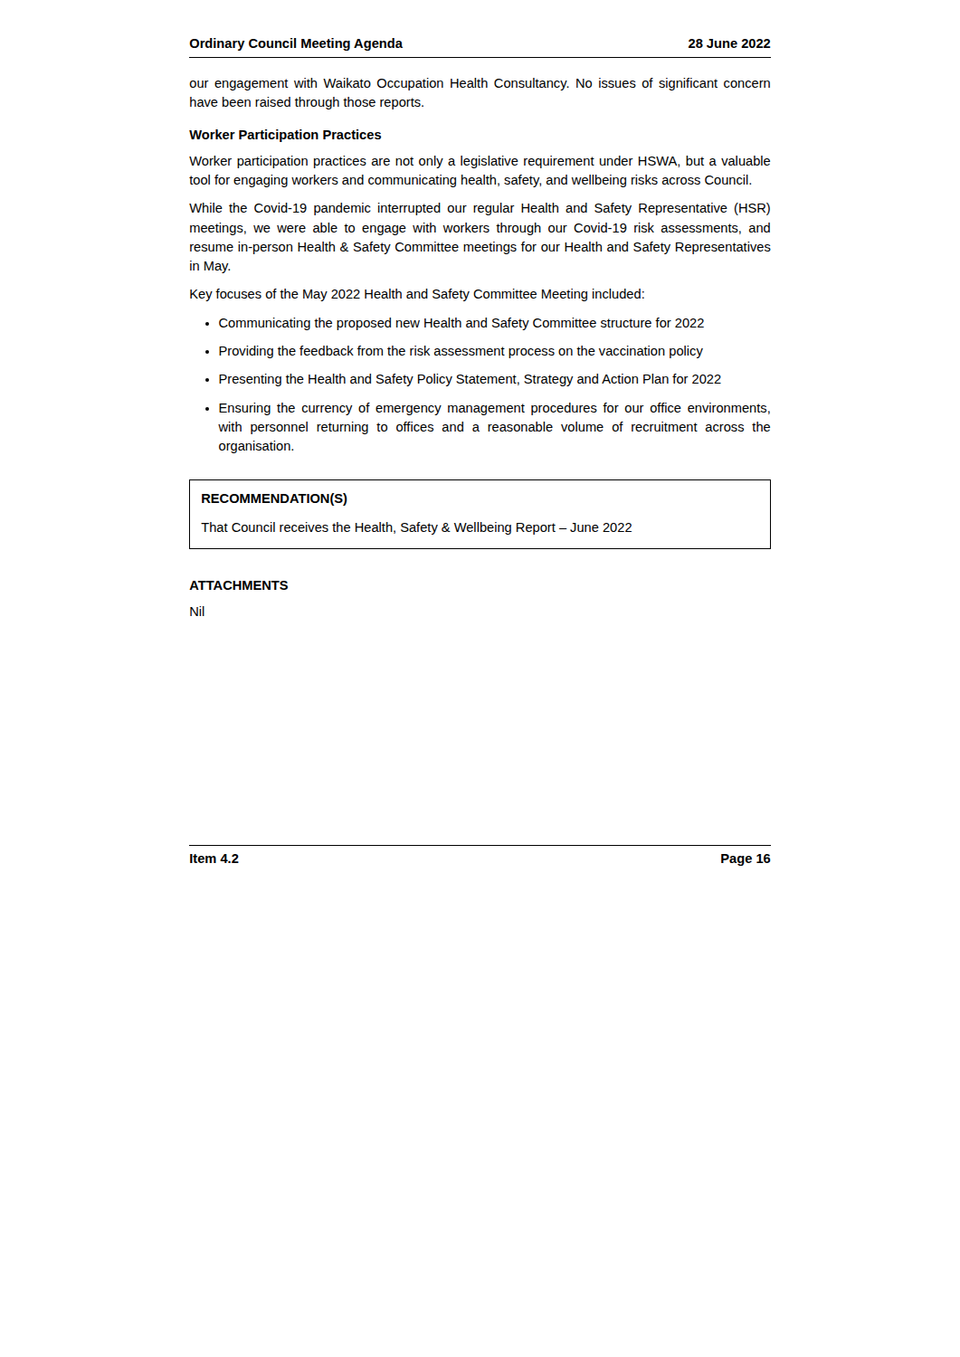Ordinary Council Meeting Agenda 28 June 2022
our engagement with Waikato Occupation Health Consultancy. No issues of significant concern have been raised through those reports.
Worker Participation Practices
Worker participation practices are not only a legislative requirement under HSWA, but a valuable tool for engaging workers and communicating health, safety, and wellbeing risks across Council.
While the Covid-19 pandemic interrupted our regular Health and Safety Representative (HSR) meetings, we were able to engage with workers through our Covid-19 risk assessments, and resume in-person Health & Safety Committee meetings for our Health and Safety Representatives in May.
Key focuses of the May 2022 Health and Safety Committee Meeting included:
Communicating the proposed new Health and Safety Committee structure for 2022
Providing the feedback from the risk assessment process on the vaccination policy
Presenting the Health and Safety Policy Statement, Strategy and Action Plan for 2022
Ensuring the currency of emergency management procedures for our office environments, with personnel returning to offices and a reasonable volume of recruitment across the organisation.
RECOMMENDATION(S)
That Council receives the Health, Safety & Wellbeing Report – June 2022
ATTACHMENTS
Nil
Item 4.2 Page 16